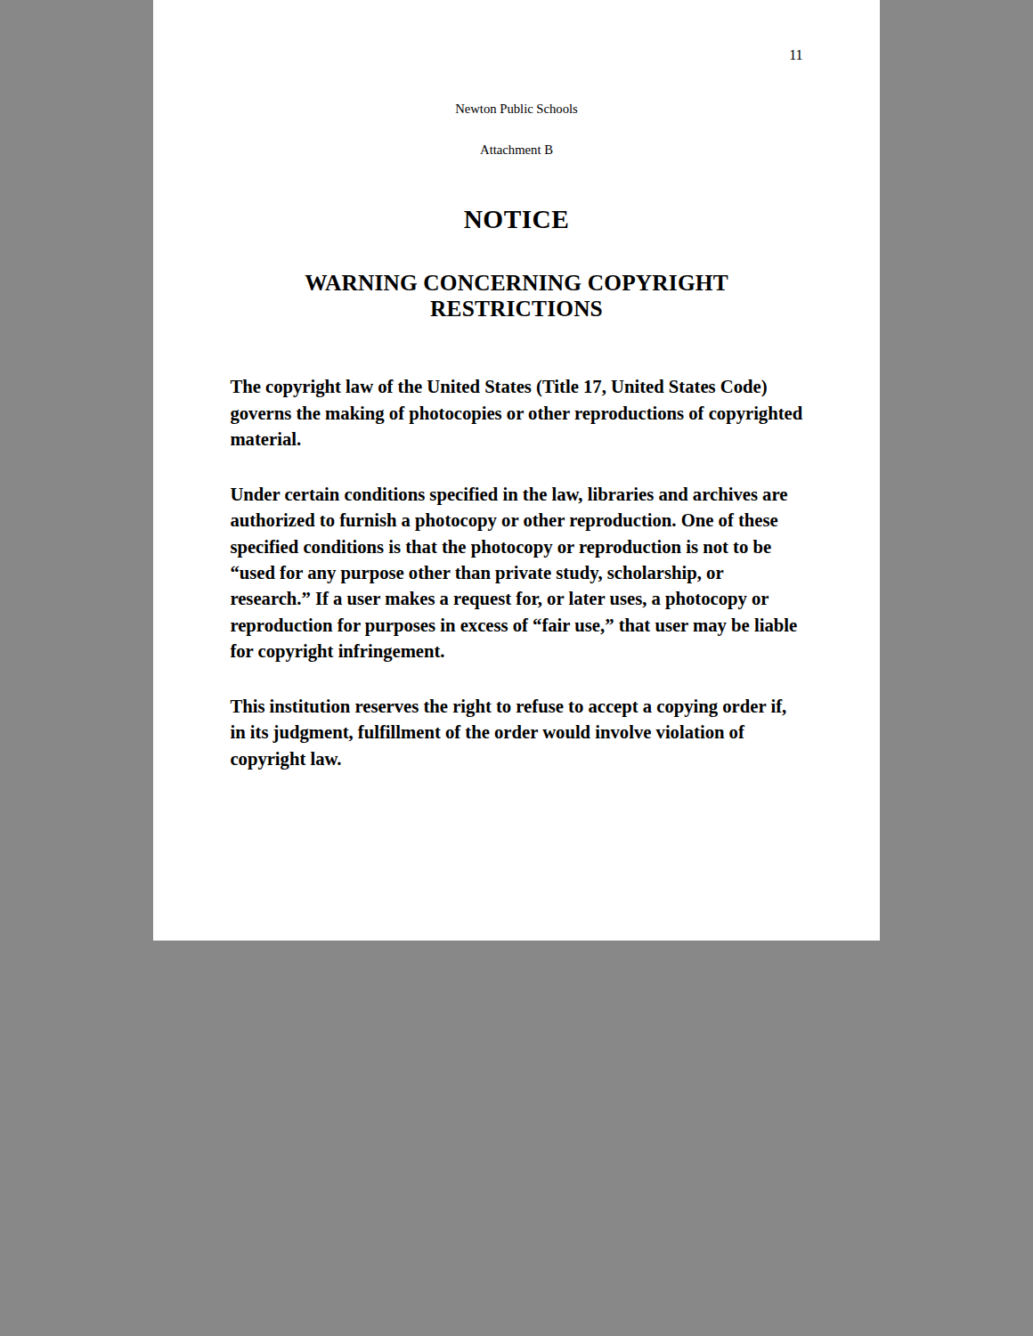11
Newton Public Schools
Attachment B
NOTICE
WARNING CONCERNING COPYRIGHT RESTRICTIONS
The copyright law of the United States (Title 17, United States Code) governs the making of photocopies or other reproductions of copyrighted material.
Under certain conditions specified in the law, libraries and archives are authorized to furnish a photocopy or other reproduction. One of these specified conditions is that the photocopy or reproduction is not to be “used for any purpose other than private study, scholarship, or research.” If a user makes a request for, or later uses, a photocopy or reproduction for purposes in excess of “fair use,” that user may be liable for copyright infringement.
This institution reserves the right to refuse to accept a copying order if, in its judgment, fulfillment of the order would involve violation of copyright law.